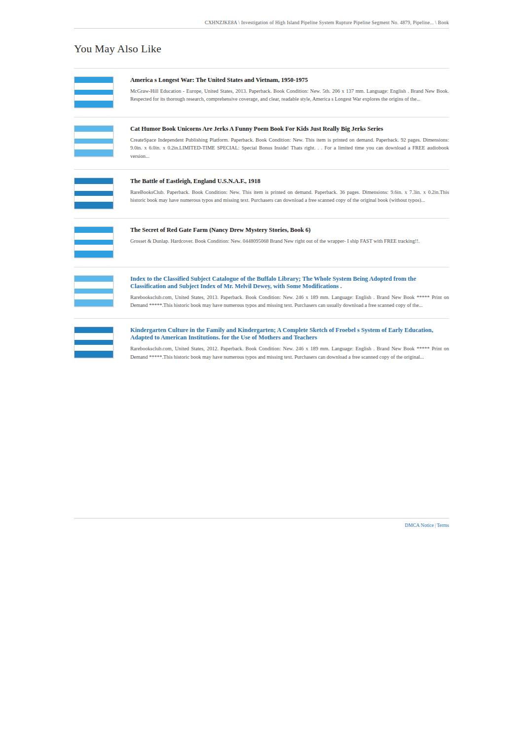CXHNZJKE8A \ Investigation of High Island Pipeline System Rupture Pipeline Segment No. 4879, Pipeline... \ Book
You May Also Like
America s Longest War: The United States and Vietnam, 1950-1975
McGraw-Hill Education - Europe, United States, 2013. Paperback. Book Condition: New. 5th. 206 x 137 mm. Language: English . Brand New Book. Respected for its thorough research, comprehensive coverage, and clear, readable style, America s Longest War explores the origins of the...
Cat Humor Book Unicorns Are Jerks A Funny Poem Book For Kids Just Really Big Jerks Series
CreateSpace Independent Publishing Platform. Paperback. Book Condition: New. This item is printed on demand. Paperback. 92 pages. Dimensions: 9.0in. x 6.0in. x 0.2in.LIMITED-TIME SPECIAL: Special Bonus Inside! Thats right. . . For a limited time you can download a FREE audiobook version...
The Battle of Eastleigh, England U.S.N.A.F., 1918
RareBooksClub. Paperback. Book Condition: New. This item is printed on demand. Paperback. 36 pages. Dimensions: 9.6in. x 7.3in. x 0.2in.This historic book may have numerous typos and missing text. Purchasers can download a free scanned copy of the original book (without typos)...
The Secret of Red Gate Farm (Nancy Drew Mystery Stories, Book 6)
Grosset & Dunlap. Hardcover. Book Condition: New. 0448095068 Brand New right out of the wrapper- I ship FAST with FREE tracking!!.
Index to the Classified Subject Catalogue of the Buffalo Library; The Whole System Being Adopted from the Classification and Subject Index of Mr. Melvil Dewey, with Some Modifications .
Rarebooksclub.com, United States, 2013. Paperback. Book Condition: New. 246 x 189 mm. Language: English . Brand New Book ***** Print on Demand *****.This historic book may have numerous typos and missing text. Purchasers can usually download a free scanned copy of the...
Kindergarten Culture in the Family and Kindergarten; A Complete Sketch of Froebel s System of Early Education, Adapted to American Institutions. for the Use of Mothers and Teachers
Rarebooksclub.com, United States, 2012. Paperback. Book Condition: New. 246 x 189 mm. Language: English . Brand New Book ***** Print on Demand *****.This historic book may have numerous typos and missing text. Purchasers can download a free scanned copy of the original...
DMCA Notice|Terms